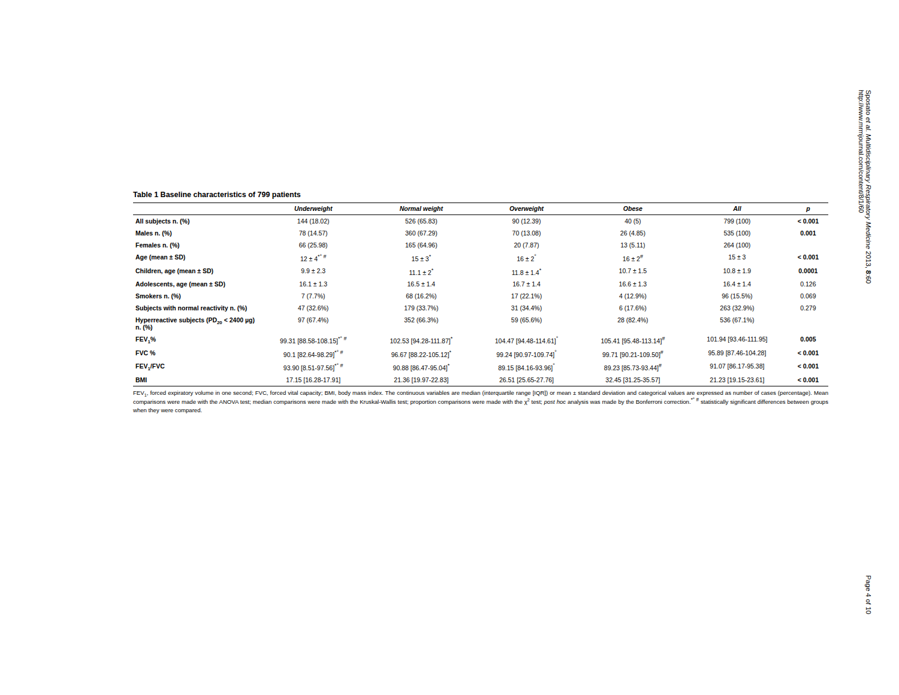Sposato et al. Multidisciplinary Respiratory Medicine 2013, 8:60
http://www.mrmjournal.com/content/8/1/60
Page 4 of 10
Table 1 Baseline characteristics of 799 patients
| | Underweight | Normal weight | Overweight | Obese | All | p |
| --- | --- | --- | --- | --- | --- | --- |
| All subjects n. (%) | 144 (18.02) | 526 (65.83) | 90 (12.39) | 40 (5) | 799 (100) | < 0.001 |
| Males n. (%) | 78 (14.57) | 360 (67.29) | 70 (13.08) | 26 (4.85) | 535 (100) | 0.001 |
| Females n. (%) | 66 (25.98) | 165 (64.96) | 20 (7.87) | 13 (5.11) | 264 (100) | |
| Age (mean ± SD) | 12 ± 4 *° # | 15 ± 3 * | 16 ± 2 ° | 16 ± 2 # | 15 ± 3 | < 0.001 |
| Children, age (mean ± SD) | 9.9 ± 2.3 | 11.1 ± 2 * | 11.8 ± 1.4 * | 10.7 ± 1.5 | 10.8 ± 1.9 | 0.0001 |
| Adolescents, age (mean ± SD) | 16.1 ± 1.3 | 16.5 ± 1.4 | 16.7 ± 1.4 | 16.6 ± 1.3 | 16.4 ± 1.4 | 0.126 |
| Smokers n. (%) | 7 (7.7%) | 68 (16.2%) | 17 (22.1%) | 4 (12.9%) | 96 (15.5%) | 0.069 |
| Subjects with normal reactivity n. (%) | 47 (32.6%) | 179 (33.7%) | 31 (34.4%) | 6 (17.6%) | 263 (32.9%) | 0.279 |
| Hyperreactive subjects (PD 20 < 2400 µg) n. (%) | 97 (67.4%) | 352 (66.3%) | 59 (65.6%) | 28 (82.4%) | 536 (67.1%) | |
| FEV 1 % | 99.31 [88.58-108.15] *° # | 102.53 [94.28-111.87] * | 104.47 [94.48-114.61] ° | 105.41 [95.48-113.14] # | 101.94 [93.46-111.95] | 0.005 |
| FVC % | 90.1 [82.64-98.29] *° # | 96.67 [88.22-105.12] * | 99.24 [90.97-109.74] ° | 99.71 [90.21-109.50] # | 95.89 [87.46-104.28] | < 0.001 |
| FEV 1 /FVC | 93.90 [8.51-97.56] *° # | 90.88 [86.47-95.04] * | 89.15 [84.16-93.96] ° | 89.23 [85.73-93.44] # | 91.07 [86.17-95.38] | < 0.001 |
| BMI | 17.15 [16.28-17.91] | 21.36 [19.97-22.83] | 26.51 [25.65-27.76] | 32.45 [31.25-35.57] | 21.23 [19.15-23.61] | < 0.001 |
FEV1, forced expiratory volume in one second; FVC, forced vital capacity; BMI, body mass index. The continuous variables are median (interquartile range [IQR]) or mean ± standard deviation and categorical values are expressed as number of cases (percentage). Mean comparisons were made with the ANOVA test; median comparisons were made with the Kruskal-Wallis test; proportion comparisons were made with the χ2 test; post hoc analysis was made by the Bonferroni correction.*° # statistically significant differences between groups when they were compared.